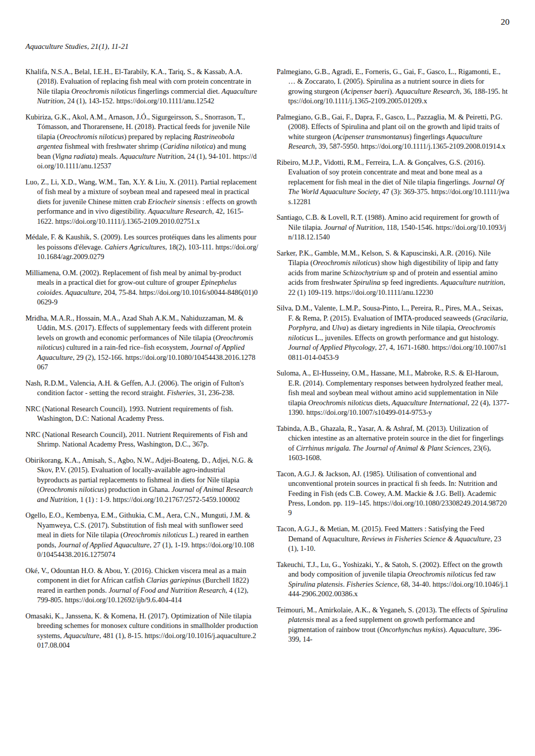20
Aquaculture Studies, 21(1), 11-21
Khalifa, N.S.A., Belal, I.E.H., El-Tarabily, K.A., Tariq, S., & Kassab, A.A. (2018). Evaluation of replacing fish meal with corn protein concentrate in Nile tilapia Oreochromis niloticus fingerlings commercial diet. Aquaculture Nutrition, 24 (1), 143-152. https://doi.org/10.1111/anu.12542
Kubiriza, G.K., Akol, A.M., Arnason, J.Ó., Sigurgeirsson, S., Snorrason, T., Tómasson, and Thorarensene, H. (2018). Practical feeds for juvenile Nile tilapia (Oreochromis niloticus) prepared by replacing Rastrineobola argentea fishmeal with freshwater shrimp (Caridina nilotica) and mung bean (Vigna radiata) meals. Aquaculture Nutrition, 24 (1), 94-101. https://doi.org/10.1111/anu.12537
Luo, Z., Li, X.D., Wang, W.M., Tan, X.Y. & Liu, X. (2011). Partial replacement of fish meal by a mixture of soybean meal and rapeseed meal in practical diets for juvenile Chinese mitten crab Eriocheir sinensis : effects on growth performance and in vivo digestibility. Aquaculture Research, 42, 1615-1622. https://doi.org/10.1111/j.1365-2109.2010.02751.x
Médale, F. & Kaushik, S. (2009). Les sources protéiques dans les aliments pour les poissons d'élevage. Cahiers Agricultures, 18(2), 103-111. https://doi.org/10.1684/agr.2009.0279
Milliamena, O.M. (2002). Replacement of fish meal by animal by-product meals in a practical diet for grow-out culture of grouper Epinephelus coioides. Aquaculture, 204, 75-84. https://doi.org/10.1016/s0044-8486(01)00629-9
Mridha, M.A.R., Hossain, M.A., Azad Shah A.K.M., Nahiduzzaman, M. & Uddin, M.S. (2017). Effects of supplementary feeds with different protein levels on growth and economic performances of Nile tilapia (Oreochromis niloticus) cultured in a rain-fed rice–fish ecosystem, Journal of Applied Aquaculture, 29 (2), 152-166. https://doi.org/10.1080/10454438.2016.1278067
Nash, R.D.M., Valencia, A.H. & Geffen, A.J. (2006). The origin of Fulton's condition factor - setting the record straight. Fisheries, 31, 236-238.
NRC (National Research Council), 1993. Nutrient requirements of fish. Washington, D.C: National Academy Press.
NRC (National Research Council), 2011. Nutrient Requirements of Fish and Shrimp. National Academy Press, Washington, D.C., 367p.
Obirikorang, K.A., Amisah, S., Agbo, N.W., Adjei-Boateng, D., Adjei, N.G. & Skov, P.V. (2015). Evaluation of locally-available agro-industrial byproducts as partial replacements to fishmeal in diets for Nile tilapia (Oreochromis niloticus) production in Ghana. Journal of Animal Research and Nutrition, 1 (1) : 1-9. https://doi.org/10.21767/2572-5459.100002
Ogello, E.O., Kembenya, E.M., Githukia, C.M., Aera, C.N., Munguti, J.M. & Nyamweya, C.S. (2017). Substitution of fish meal with sunflower seed meal in diets for Nile tilapia (Oreochromis niloticus L.) reared in earthen ponds, Journal of Applied Aquaculture, 27 (1), 1-19. https://doi.org/10.1080/10454438.2016.1275074
Oké, V., Odountan H.O. & Abou, Y. (2016). Chicken viscera meal as a main component in diet for African catfish Clarias gariepinus (Burchell 1822) reared in earthen ponds. Journal of Food and Nutrition Research, 4 (12), 799-805. https://doi.org/10.12692/ijb/9.6.404-414
Omasaki, K., Janssena, K. & Komena, H. (2017). Optimization of Nile tilapia breeding schemes for monosex culture conditions in smallholder production systems, Aquaculture, 481 (1), 8-15. https://doi.org/10.1016/j.aquaculture.2017.08.004
Palmegiano, G.B., Agradi, E., Forneris, G., Gai, F., Gasco, L., Rigamonti, E., … & Zoccarato, I. (2005). Spirulina as a nutrient source in diets for growing sturgeon (Acipenser baeri). Aquaculture Research, 36, 188-195. https://doi.org/10.1111/j.1365-2109.2005.01209.x
Palmegiano, G.B., Gai, F., Dapra, F., Gasco, L., Pazzaglia, M. & Peiretti, P.G. (2008). Effects of Spirulina and plant oil on the growth and lipid traits of white sturgeon (Acipenser transmontanus) fingerlings Aquaculture Research, 39, 587-5950. https://doi.org/10.1111/j.1365-2109.2008.01914.x
Ribeiro, M.J.P., Vidotti, R.M., Ferreira, L.A. & Gonçalves, G.S. (2016). Evaluation of soy protein concentrate and meat and bone meal as a replacement for fish meal in the diet of Nile tilapia fingerlings. Journal Of The World Aquaculture Society, 47 (3): 369-375. https://doi.org/10.1111/jwas.12281
Santiago, C.B. & Lovell, R.T. (1988). Amino acid requirement for growth of Nile tilapia. Journal of Nutrition, 118, 1540-1546. https://doi.org/10.1093/jn/118.12.1540
Sarker, P.K., Gamble, M.M., Kelson, S. & Kapuscinski, A.R. (2016). Nile Tilapia (Oreochromis niloticus) show high digestibility of lipip and fatty acids from marine Schizochytrium sp and of protein and essential amino acids from freshwater Spirulina sp feed ingredients. Aquaculture nutrition, 22 (1) 109-119. https://doi.org/10.1111/anu.12230
Silva, D.M., Valente, L.M.P., Sousa-Pinto, I.., Pereira, R., Pires, M.A., Seixas, F. & Rema, P. (2015). Evaluation of IMTA-produced seaweeds (Gracilaria, Porphyra, and Ulva) as dietary ingredients in Nile tilapia, Oreochromis niloticus L., juveniles. Effects on growth performance and gut histology. Journal of Applied Phycology, 27, 4, 1671-1680. https://doi.org/10.1007/s10811-014-0453-9
Suloma, A., El-Husseiny, O.M., Hassane, M.I., Mabroke, R.S. & El-Haroun, E.R. (2014). Complementary responses between hydrolyzed feather meal, fish meal and soybean meal without amino acid supplementation in Nile tilapia Oreochromis niloticus diets, Aquaculture International, 22 (4), 1377-1390. https://doi.org/10.1007/s10499-014-9753-y
Tabinda, A.B., Ghazala, R., Yasar, A. & Ashraf, M. (2013). Utilization of chicken intestine as an alternative protein source in the diet for fingerlings of Cirrhinus mrigala. The Journal of Animal & Plant Sciences, 23(6), 1603-1608.
Tacon, A.G.J. & Jackson, AJ. (1985). Utilisation of conventional and unconventional protein sources in practical fi sh feeds. In: Nutrition and Feeding in Fish (eds C.B. Cowey, A.M. Mackie & J.G. Bell). Academic Press, London. pp. 119–145. https://doi.org/10.1080/23308249.2014.987209
Tacon, A.G.J., & Metian, M. (2015). Feed Matters : Satisfying the Feed Demand of Aquaculture, Reviews in Fisheries Science & Aquaculture, 23 (1), 1-10.
Takeuchi, T.J., Lu, G., Yoshizaki, Y., & Satoh, S. (2002). Effect on the growth and body composition of juvenile tilapia Oreochromis niloticus fed raw Spirulina platensis. Fisheries Science, 68, 34-40. https://doi.org/10.1046/j.1444-2906.2002.00386.x
Teimouri, M., Amirkolaie, A.K., & Yeganeh, S. (2013). The effects of Spirulina platensis meal as a feed supplement on growth performance and pigmentation of rainbow trout (Oncorhynchus mykiss). Aquaculture, 396-399, 14-